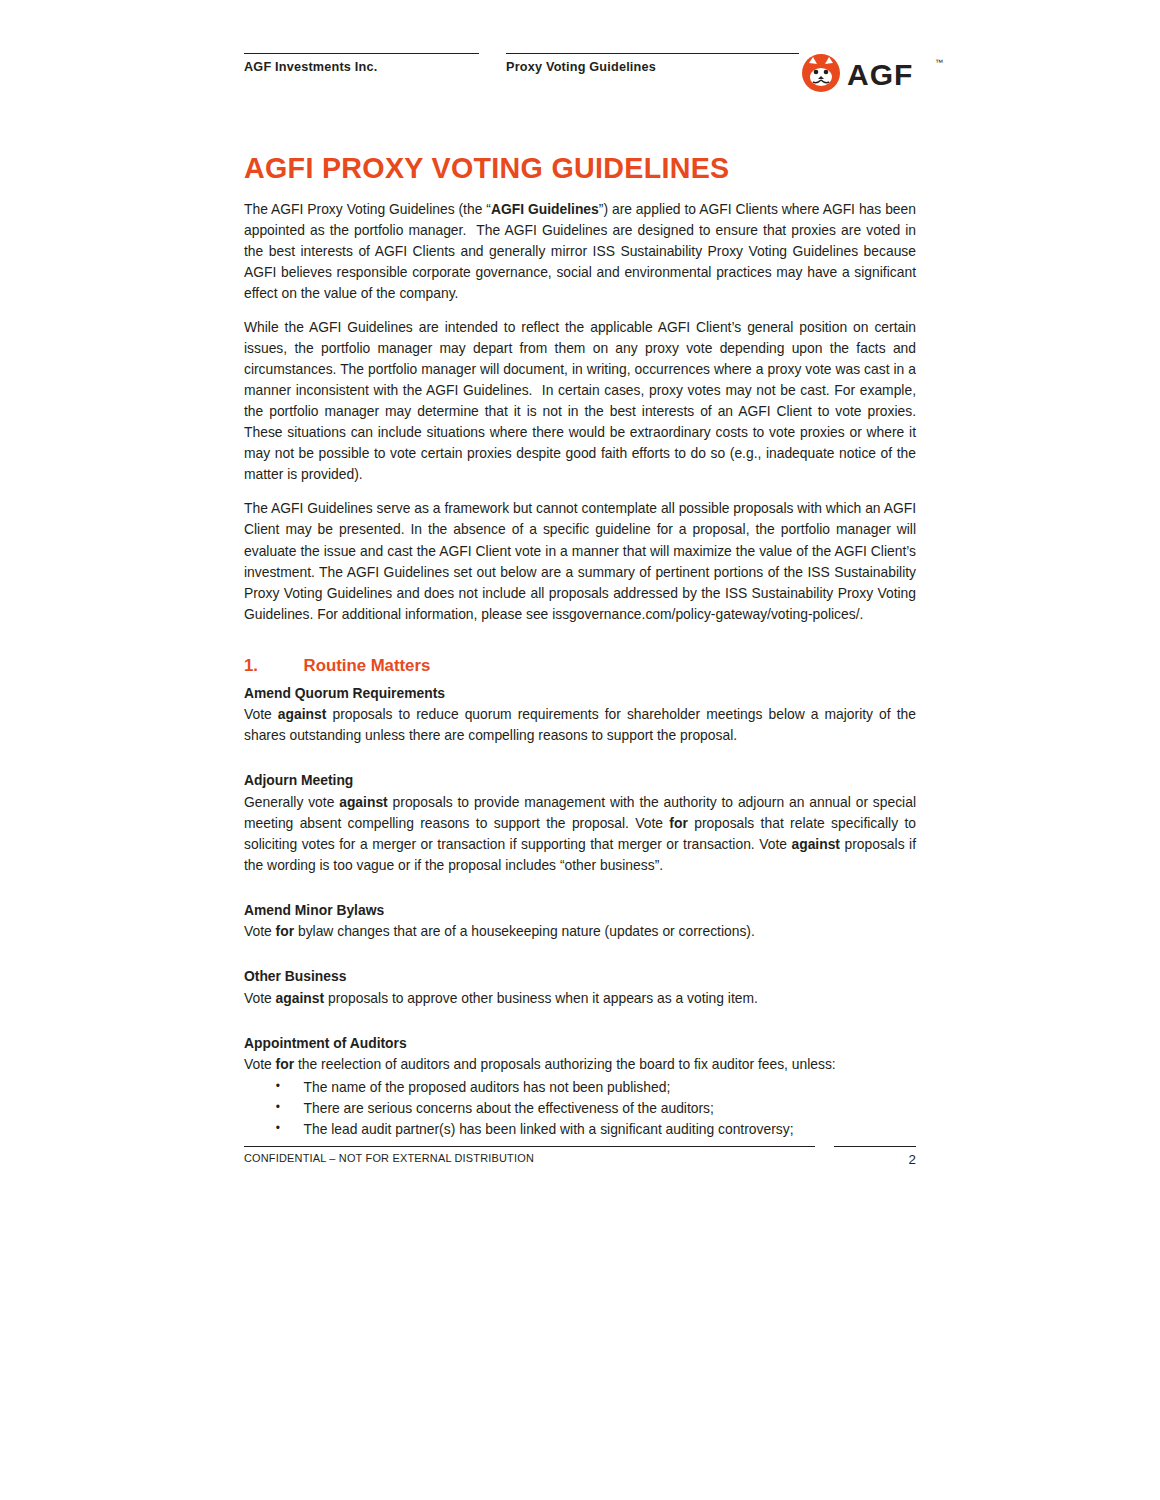AGF Investments Inc.
Proxy Voting Guidelines
AGF ™
AGFI PROXY VOTING GUIDELINES
The AGFI Proxy Voting Guidelines (the “AGFI Guidelines”) are applied to AGFI Clients where AGFI has been appointed as the portfolio manager. The AGFI Guidelines are designed to ensure that proxies are voted in the best interests of AGFI Clients and generally mirror ISS Sustainability Proxy Voting Guidelines because AGFI believes responsible corporate governance, social and environmental practices may have a significant effect on the value of the company.
While the AGFI Guidelines are intended to reflect the applicable AGFI Client’s general position on certain issues, the portfolio manager may depart from them on any proxy vote depending upon the facts and circumstances. The portfolio manager will document, in writing, occurrences where a proxy vote was cast in a manner inconsistent with the AGFI Guidelines. In certain cases, proxy votes may not be cast. For example, the portfolio manager may determine that it is not in the best interests of an AGFI Client to vote proxies. These situations can include situations where there would be extraordinary costs to vote proxies or where it may not be possible to vote certain proxies despite good faith efforts to do so (e.g., inadequate notice of the matter is provided).
The AGFI Guidelines serve as a framework but cannot contemplate all possible proposals with which an AGFI Client may be presented. In the absence of a specific guideline for a proposal, the portfolio manager will evaluate the issue and cast the AGFI Client vote in a manner that will maximize the value of the AGFI Client’s investment. The AGFI Guidelines set out below are a summary of pertinent portions of the ISS Sustainability Proxy Voting Guidelines and does not include all proposals addressed by the ISS Sustainability Proxy Voting Guidelines. For additional information, please see issgovernance.com/policy-gateway/voting-polices/.
1. Routine Matters
Amend Quorum Requirements
Vote against proposals to reduce quorum requirements for shareholder meetings below a majority of the shares outstanding unless there are compelling reasons to support the proposal.
Adjourn Meeting
Generally vote against proposals to provide management with the authority to adjourn an annual or special meeting absent compelling reasons to support the proposal. Vote for proposals that relate specifically to soliciting votes for a merger or transaction if supporting that merger or transaction. Vote against proposals if the wording is too vague or if the proposal includes “other business”.
Amend Minor Bylaws
Vote for bylaw changes that are of a housekeeping nature (updates or corrections).
Other Business
Vote against proposals to approve other business when it appears as a voting item.
Appointment of Auditors
Vote for the reelection of auditors and proposals authorizing the board to fix auditor fees, unless:
The name of the proposed auditors has not been published;
There are serious concerns about the effectiveness of the auditors;
The lead audit partner(s) has been linked with a significant auditing controversy;
CONFIDENTIAL – NOT FOR EXTERNAL DISTRIBUTION
2